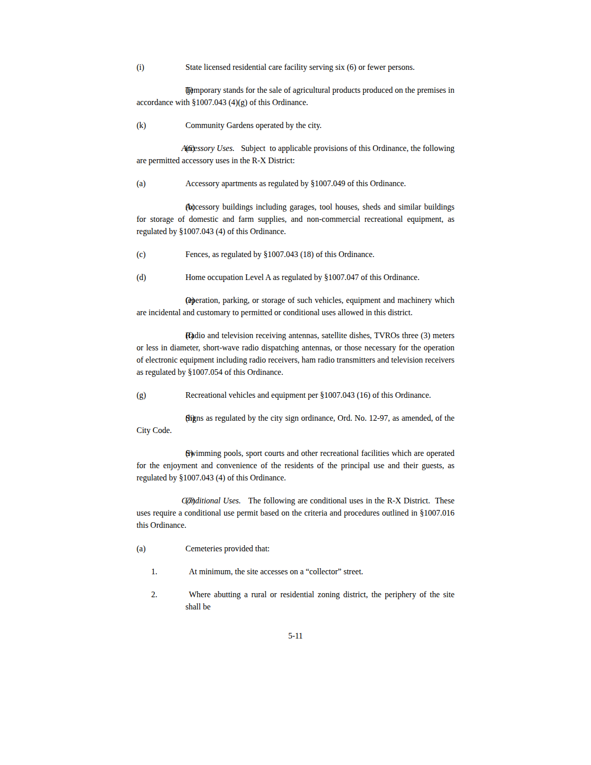(i) State licensed residential care facility serving six (6) or fewer persons.
(j) Temporary stands for the sale of agricultural products produced on the premises in accordance with §1007.043 (4)(g) of this Ordinance.
(k) Community Gardens operated by the city.
(6) Accessory Uses. Subject to applicable provisions of this Ordinance, the following are permitted accessory uses in the R-X District:
(a) Accessory apartments as regulated by §1007.049 of this Ordinance.
(b) Accessory buildings including garages, tool houses, sheds and similar buildings for storage of domestic and farm supplies, and non-commercial recreational equipment, as regulated by §1007.043 (4) of this Ordinance.
(c) Fences, as regulated by §1007.043 (18) of this Ordinance.
(d) Home occupation Level A as regulated by §1007.047 of this Ordinance.
(e) Operation, parking, or storage of such vehicles, equipment and machinery which are incidental and customary to permitted or conditional uses allowed in this district.
(f) Radio and television receiving antennas, satellite dishes, TVROs three (3) meters or less in diameter, short-wave radio dispatching antennas, or those necessary for the operation of electronic equipment including radio receivers, ham radio transmitters and television receivers as regulated by §1007.054 of this Ordinance.
(g) Recreational vehicles and equipment per §1007.043 (16) of this Ordinance.
(h) Signs as regulated by the city sign ordinance, Ord. No. 12-97, as amended, of the City Code.
(i) Swimming pools, sport courts and other recreational facilities which are operated for the enjoyment and convenience of the residents of the principal use and their guests, as regulated by §1007.043 (4) of this Ordinance.
(7) Conditional Uses. The following are conditional uses in the R-X District. These uses require a conditional use permit based on the criteria and procedures outlined in §1007.016 this Ordinance.
(a) Cemeteries provided that:
1. At minimum, the site accesses on a “collector” street.
2. Where abutting a rural or residential zoning district, the periphery of the site shall be
5-11